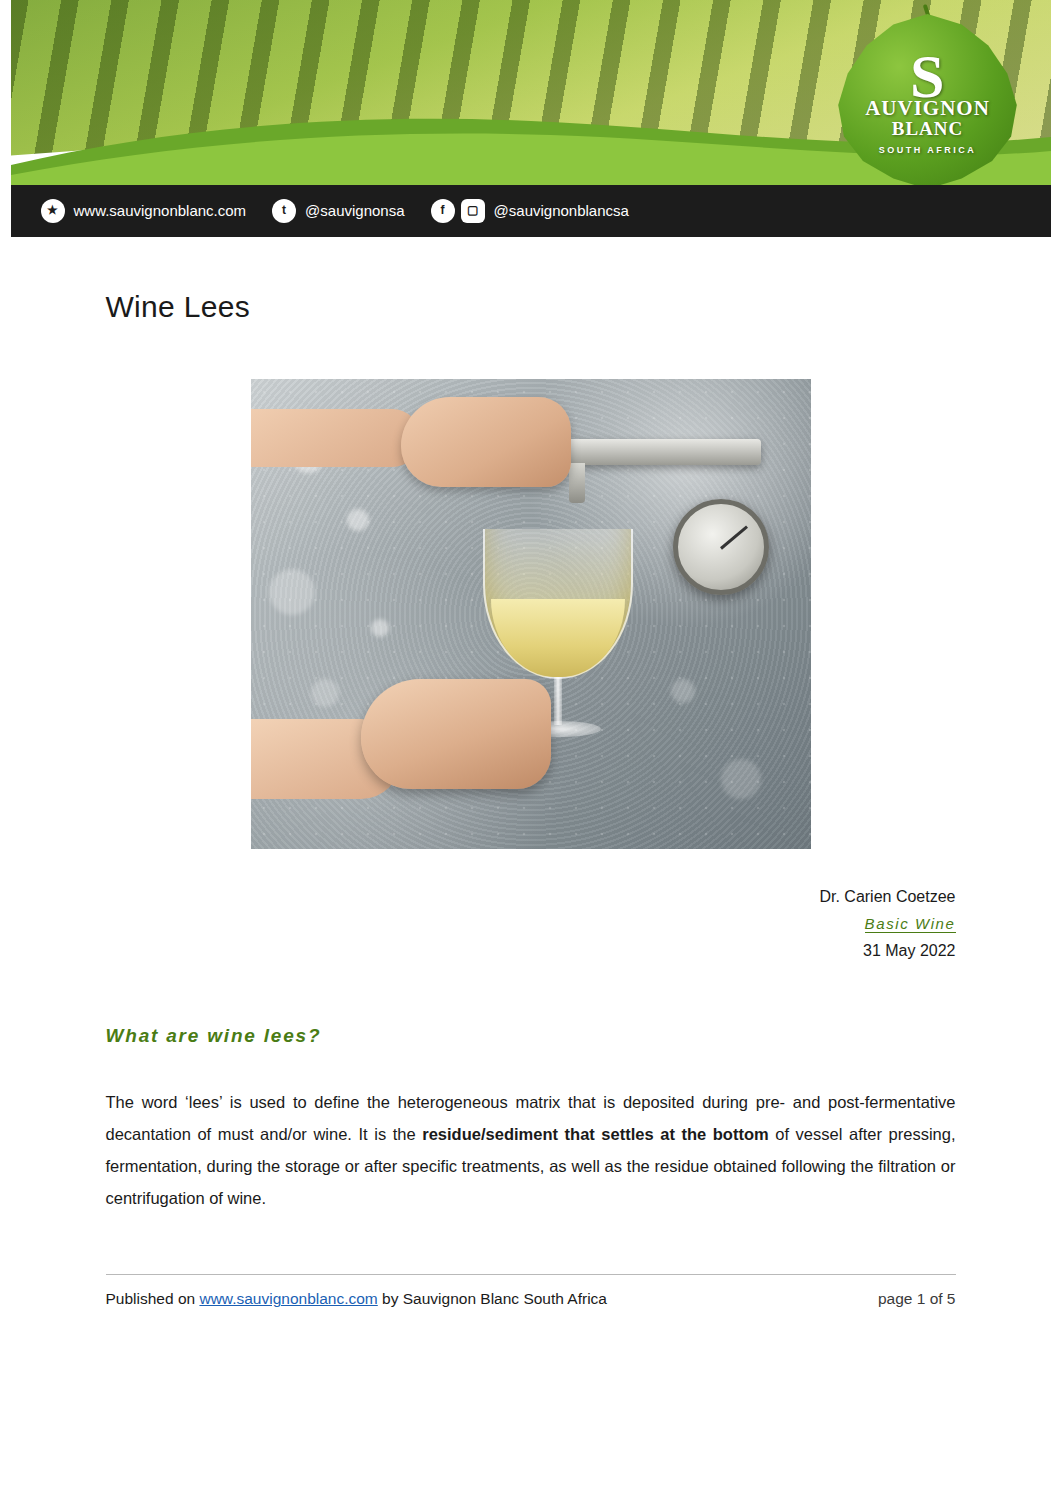S AUVIGNON BLANC SOUTH AFRICA
★ www.sauvignonblanc.com t @sauvignonsa f ▢ @sauvignonblancsa
Wine Lees
Dr. Carien Coetzee
Basic Wine
31 May 2022
What are wine lees?
The word ‘lees’ is used to define the heterogeneous matrix that is deposited during pre- and post-fermentative decantation of must and/or wine. It is the residue/sediment that settles at the bottom of vessel after pressing, fermentation, during the storage or after specific treatments, as well as the residue obtained following the filtration or centrifugation of wine.
Published on www.sauvignonblanc.com by Sauvignon Blanc South Africa page 1 of 5